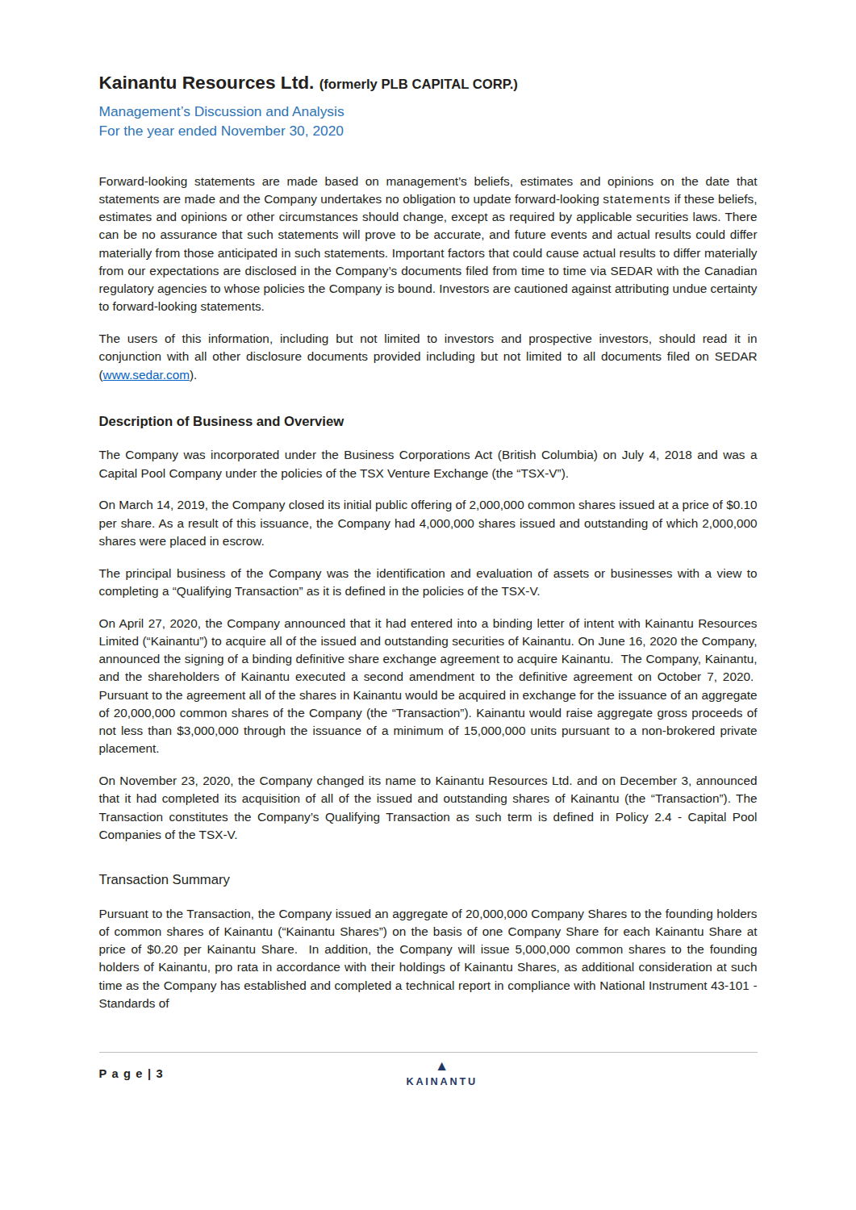Kainantu Resources Ltd. (formerly PLB CAPITAL CORP.)
Management’s Discussion and Analysis
For the year ended November 30, 2020
Forward-looking statements are made based on management’s beliefs, estimates and opinions on the date that statements are made and the Company undertakes no obligation to update forward-looking statements if these beliefs, estimates and opinions or other circumstances should change, except as required by applicable securities laws. There can be no assurance that such statements will prove to be accurate, and future events and actual results could differ materially from those anticipated in such statements. Important factors that could cause actual results to differ materially from our expectations are disclosed in the Company’s documents filed from time to time via SEDAR with the Canadian regulatory agencies to whose policies the Company is bound. Investors are cautioned against attributing undue certainty to forward-looking statements.
The users of this information, including but not limited to investors and prospective investors, should read it in conjunction with all other disclosure documents provided including but not limited to all documents filed on SEDAR (www.sedar.com).
Description of Business and Overview
The Company was incorporated under the Business Corporations Act (British Columbia) on July 4, 2018 and was a Capital Pool Company under the policies of the TSX Venture Exchange (the “TSX-V”).
On March 14, 2019, the Company closed its initial public offering of 2,000,000 common shares issued at a price of $0.10 per share. As a result of this issuance, the Company had 4,000,000 shares issued and outstanding of which 2,000,000 shares were placed in escrow.
The principal business of the Company was the identification and evaluation of assets or businesses with a view to completing a “Qualifying Transaction” as it is defined in the policies of the TSX-V.
On April 27, 2020, the Company announced that it had entered into a binding letter of intent with Kainantu Resources Limited (“Kainantu”) to acquire all of the issued and outstanding securities of Kainantu. On June 16, 2020 the Company, announced the signing of a binding definitive share exchange agreement to acquire Kainantu. The Company, Kainantu, and the shareholders of Kainantu executed a second amendment to the definitive agreement on October 7, 2020. Pursuant to the agreement all of the shares in Kainantu would be acquired in exchange for the issuance of an aggregate of 20,000,000 common shares of the Company (the “Transaction”). Kainantu would raise aggregate gross proceeds of not less than $3,000,000 through the issuance of a minimum of 15,000,000 units pursuant to a non-brokered private placement.
On November 23, 2020, the Company changed its name to Kainantu Resources Ltd. and on December 3, announced that it had completed its acquisition of all of the issued and outstanding shares of Kainantu (the “Transaction”). The Transaction constitutes the Company’s Qualifying Transaction as such term is defined in Policy 2.4 - Capital Pool Companies of the TSX-V.
Transaction Summary
Pursuant to the Transaction, the Company issued an aggregate of 20,000,000 Company Shares to the founding holders of common shares of Kainantu (“Kainantu Shares”) on the basis of one Company Share for each Kainantu Share at price of $0.20 per Kainantu Share. In addition, the Company will issue 5,000,000 common shares to the founding holders of Kainantu, pro rata in accordance with their holdings of Kainantu Shares, as additional consideration at such time as the Company has established and completed a technical report in compliance with National Instrument 43-101 - Standards of
P a g e | 3
▲
KAINANTU